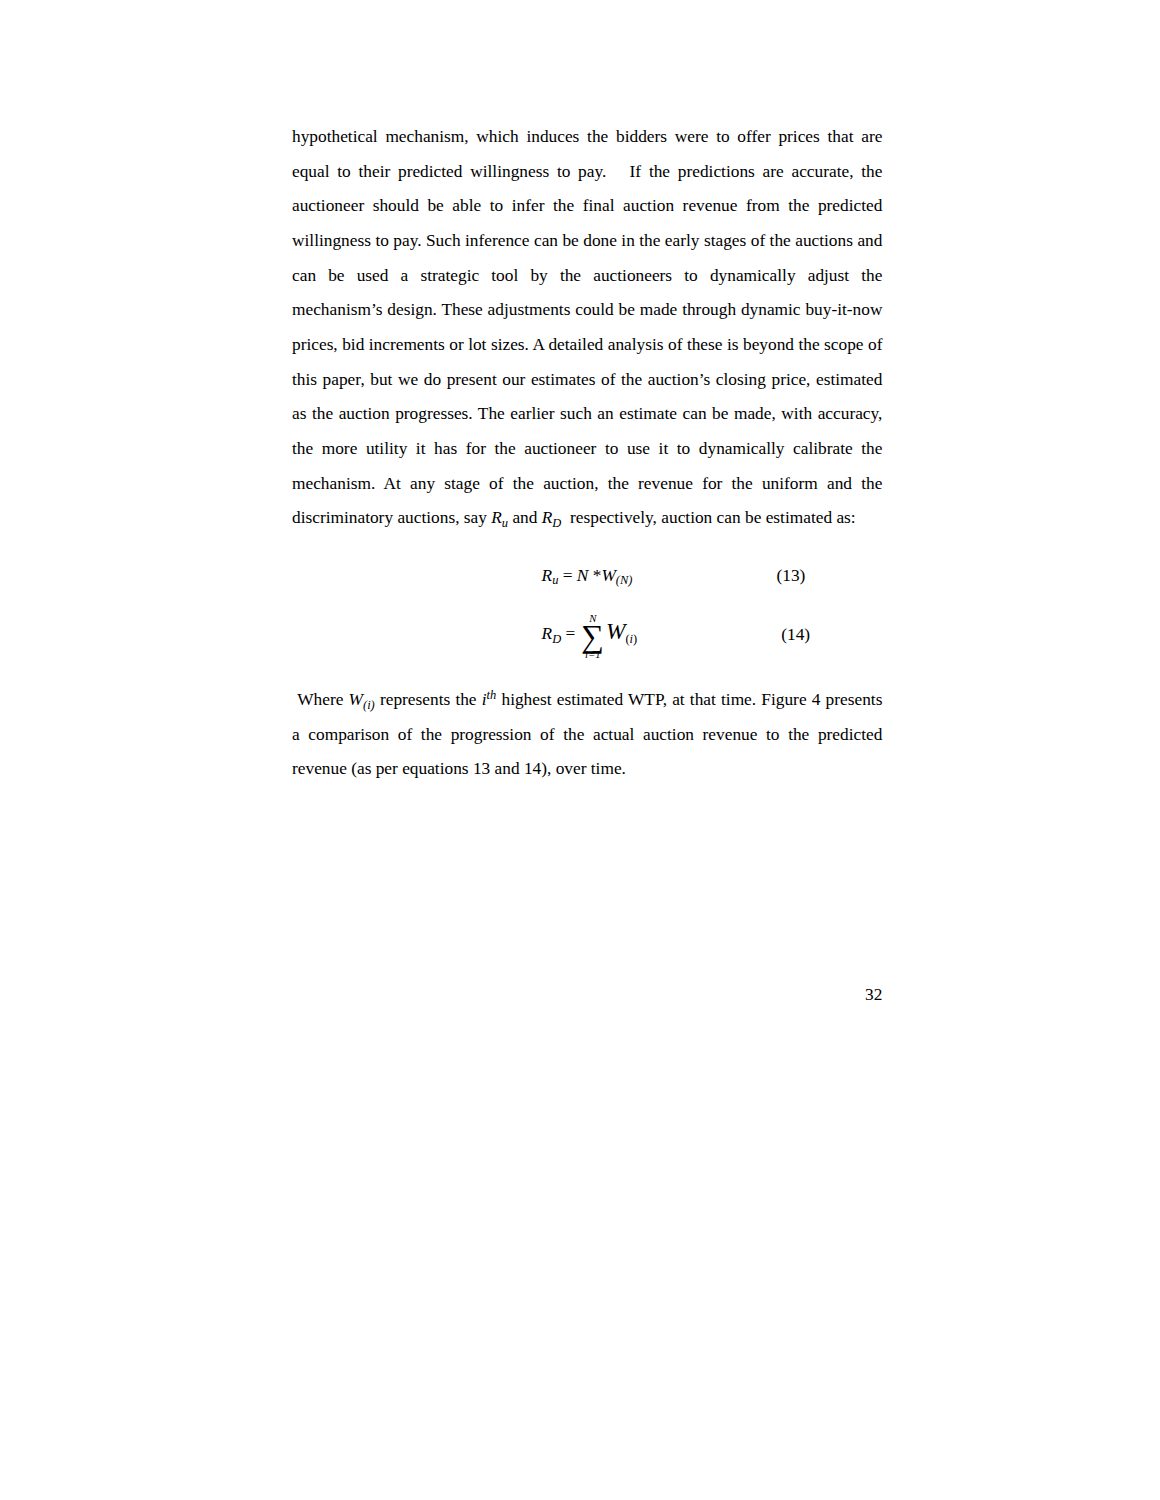hypothetical mechanism, which induces the bidders were to offer prices that are equal to their predicted willingness to pay. If the predictions are accurate, the auctioneer should be able to infer the final auction revenue from the predicted willingness to pay. Such inference can be done in the early stages of the auctions and can be used a strategic tool by the auctioneers to dynamically adjust the mechanism’s design. These adjustments could be made through dynamic buy-it-now prices, bid increments or lot sizes. A detailed analysis of these is beyond the scope of this paper, but we do present our estimates of the auction’s closing price, estimated as the auction progresses. The earlier such an estimate can be made, with accuracy, the more utility it has for the auctioneer to use it to dynamically calibrate the mechanism. At any stage of the auction, the revenue for the uniform and the discriminatory auctions, say Ru and RD respectively, auction can be estimated as:
Ru = N *W(N) (13)
RD = N∑i=1 W(i) (14)
Where W(i) represents the ith highest estimated WTP, at that time. Figure 4 presents a comparison of the progression of the actual auction revenue to the predicted revenue (as per equations 13 and 14), over time.
32